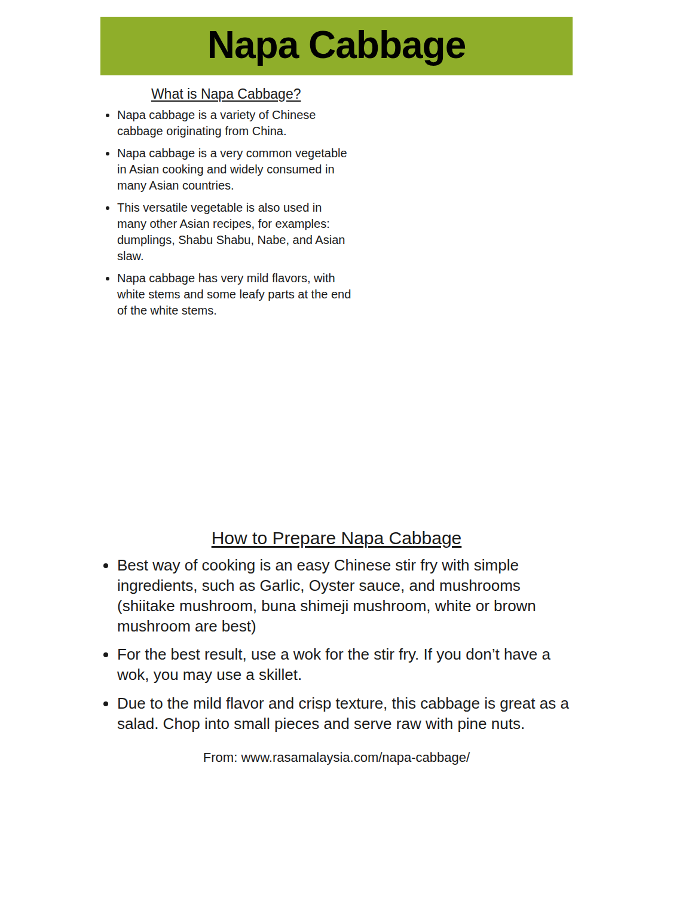Napa Cabbage
What is Napa Cabbage?
Napa cabbage is a variety of Chinese cabbage originating from China.
Napa cabbage is a very common vegetable in Asian cooking and widely consumed in many Asian countries.
This versatile vegetable is also used in many other Asian recipes, for examples: dumplings, Shabu Shabu, Nabe, and Asian slaw.
Napa cabbage has very mild flavors, with white stems and some leafy parts at the end of the white stems.
How to Prepare Napa Cabbage
Best way of cooking is an easy Chinese stir fry with simple ingredients, such as Garlic, Oyster sauce, and mushrooms (shiitake mushroom, buna shimeji mushroom, white or brown mushroom are best)
For the best result, use a wok for the stir fry. If you don’t have a wok, you may use a skillet.
Due to the mild flavor and crisp texture, this cabbage is great as a salad. Chop into small pieces and serve raw with pine nuts.
From: www.rasamalaysia.com/napa-cabbage/